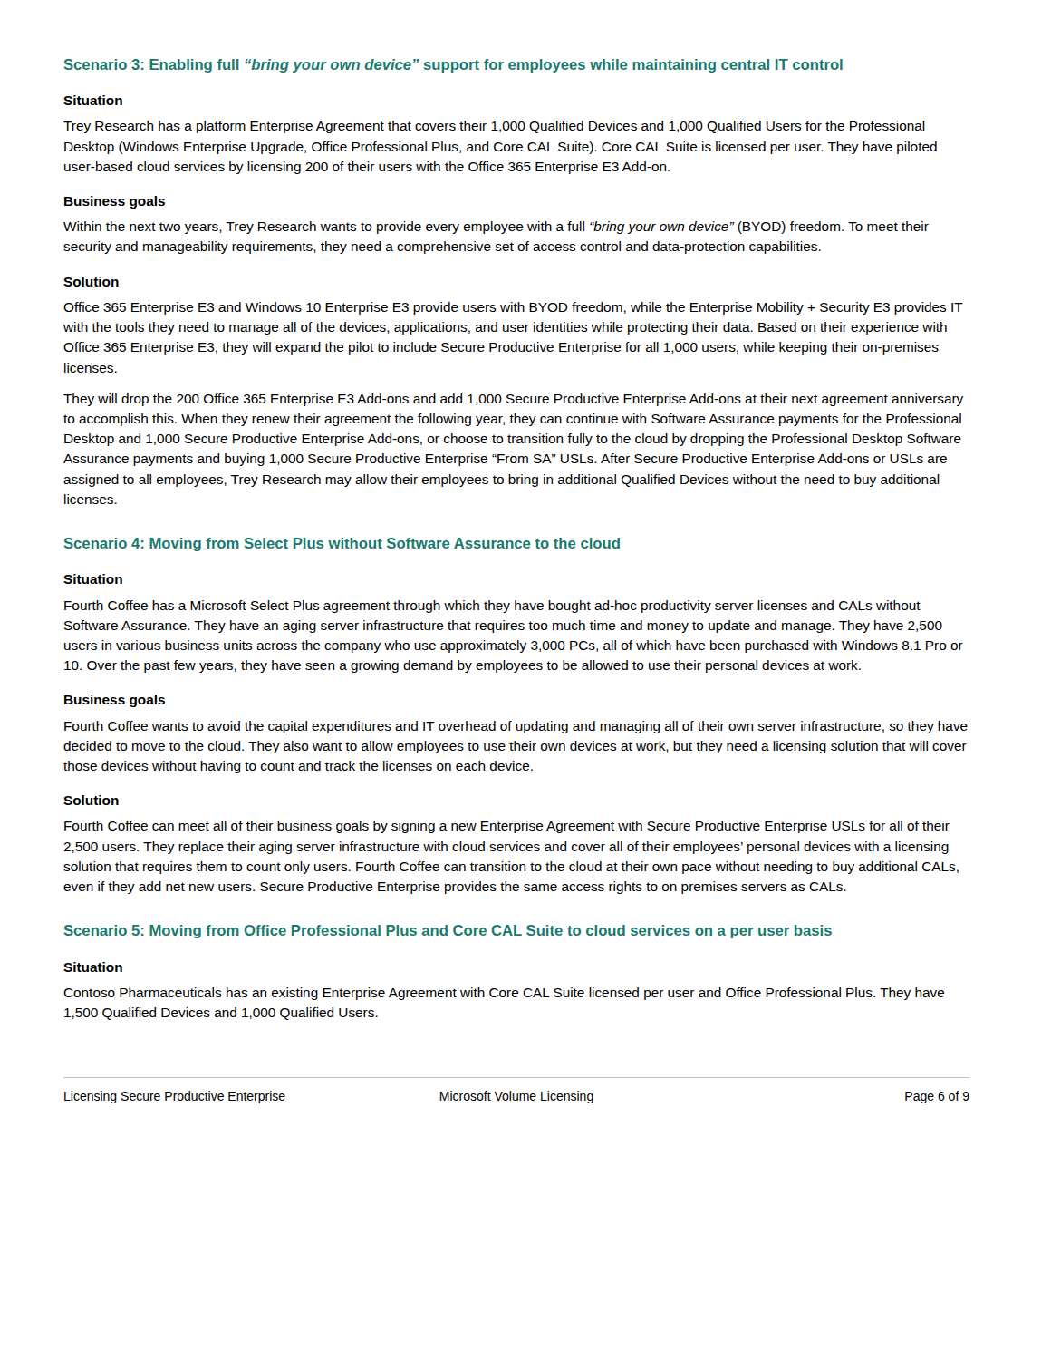Scenario 3: Enabling full “bring your own device” support for employees while maintaining central IT control
Situation
Trey Research has a platform Enterprise Agreement that covers their 1,000 Qualified Devices and 1,000 Qualified Users for the Professional Desktop (Windows Enterprise Upgrade, Office Professional Plus, and Core CAL Suite). Core CAL Suite is licensed per user. They have piloted user-based cloud services by licensing 200 of their users with the Office 365 Enterprise E3 Add-on.
Business goals
Within the next two years, Trey Research wants to provide every employee with a full “bring your own device” (BYOD) freedom. To meet their security and manageability requirements, they need a comprehensive set of access control and data-protection capabilities.
Solution
Office 365 Enterprise E3 and Windows 10 Enterprise E3 provide users with BYOD freedom, while the Enterprise Mobility + Security E3 provides IT with the tools they need to manage all of the devices, applications, and user identities while protecting their data. Based on their experience with Office 365 Enterprise E3, they will expand the pilot to include Secure Productive Enterprise for all 1,000 users, while keeping their on-premises licenses.
They will drop the 200 Office 365 Enterprise E3 Add-ons and add 1,000 Secure Productive Enterprise Add-ons at their next agreement anniversary to accomplish this. When they renew their agreement the following year, they can continue with Software Assurance payments for the Professional Desktop and 1,000 Secure Productive Enterprise Add-ons, or choose to transition fully to the cloud by dropping the Professional Desktop Software Assurance payments and buying 1,000 Secure Productive Enterprise “From SA” USLs. After Secure Productive Enterprise Add-ons or USLs are assigned to all employees, Trey Research may allow their employees to bring in additional Qualified Devices without the need to buy additional licenses.
Scenario 4: Moving from Select Plus without Software Assurance to the cloud
Situation
Fourth Coffee has a Microsoft Select Plus agreement through which they have bought ad-hoc productivity server licenses and CALs without Software Assurance. They have an aging server infrastructure that requires too much time and money to update and manage. They have 2,500 users in various business units across the company who use approximately 3,000 PCs, all of which have been purchased with Windows 8.1 Pro or 10. Over the past few years, they have seen a growing demand by employees to be allowed to use their personal devices at work.
Business goals
Fourth Coffee wants to avoid the capital expenditures and IT overhead of updating and managing all of their own server infrastructure, so they have decided to move to the cloud. They also want to allow employees to use their own devices at work, but they need a licensing solution that will cover those devices without having to count and track the licenses on each device.
Solution
Fourth Coffee can meet all of their business goals by signing a new Enterprise Agreement with Secure Productive Enterprise USLs for all of their 2,500 users. They replace their aging server infrastructure with cloud services and cover all of their employees’ personal devices with a licensing solution that requires them to count only users. Fourth Coffee can transition to the cloud at their own pace without needing to buy additional CALs, even if they add net new users. Secure Productive Enterprise provides the same access rights to on premises servers as CALs.
Scenario 5: Moving from Office Professional Plus and Core CAL Suite to cloud services on a per user basis
Situation
Contoso Pharmaceuticals has an existing Enterprise Agreement with Core CAL Suite licensed per user and Office Professional Plus. They have 1,500 Qualified Devices and 1,000 Qualified Users.
Licensing Secure Productive Enterprise Microsoft Volume Licensing Page 6 of 9